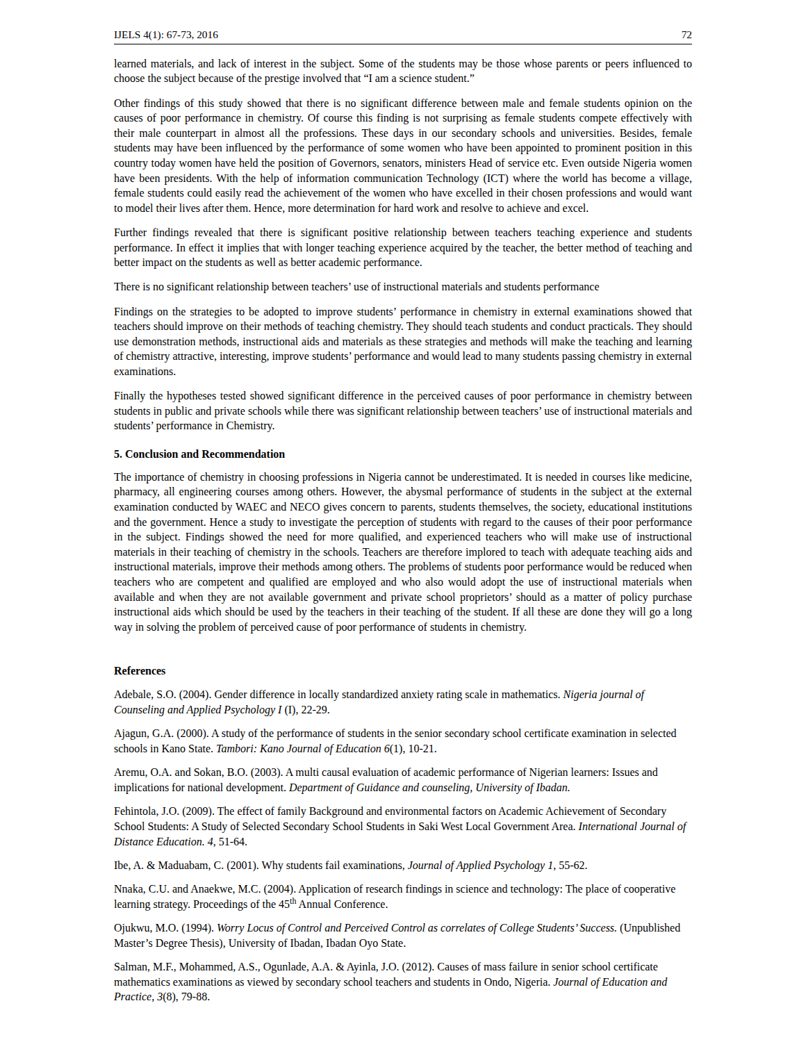IJELS 4(1): 67-73, 2016 72
learned materials, and lack of interest in the subject. Some of the students may be those whose parents or peers influenced to choose the subject because of the prestige involved that “I am a science student.”
Other findings of this study showed that there is no significant difference between male and female students opinion on the causes of poor performance in chemistry. Of course this finding is not surprising as female students compete effectively with their male counterpart in almost all the professions. These days in our secondary schools and universities. Besides, female students may have been influenced by the performance of some women who have been appointed to prominent position in this country today women have held the position of Governors, senators, ministers Head of service etc. Even outside Nigeria women have been presidents. With the help of information communication Technology (ICT) where the world has become a village, female students could easily read the achievement of the women who have excelled in their chosen professions and would want to model their lives after them. Hence, more determination for hard work and resolve to achieve and excel.
Further findings revealed that there is significant positive relationship between teachers teaching experience and students performance. In effect it implies that with longer teaching experience acquired by the teacher, the better method of teaching and better impact on the students as well as better academic performance.
There is no significant relationship between teachers’ use of instructional materials and students performance
Findings on the strategies to be adopted to improve students’ performance in chemistry in external examinations showed that teachers should improve on their methods of teaching chemistry. They should teach students and conduct practicals. They should use demonstration methods, instructional aids and materials as these strategies and methods will make the teaching and learning of chemistry attractive, interesting, improve students’ performance and would lead to many students passing chemistry in external examinations.
Finally the hypotheses tested showed significant difference in the perceived causes of poor performance in chemistry between students in public and private schools while there was significant relationship between teachers’ use of instructional materials and students’ performance in Chemistry.
5. Conclusion and Recommendation
The importance of chemistry in choosing professions in Nigeria cannot be underestimated. It is needed in courses like medicine, pharmacy, all engineering courses among others. However, the abysmal performance of students in the subject at the external examination conducted by WAEC and NECO gives concern to parents, students themselves, the society, educational institutions and the government. Hence a study to investigate the perception of students with regard to the causes of their poor performance in the subject. Findings showed the need for more qualified, and experienced teachers who will make use of instructional materials in their teaching of chemistry in the schools. Teachers are therefore implored to teach with adequate teaching aids and instructional materials, improve their methods among others. The problems of students poor performance would be reduced when teachers who are competent and qualified are employed and who also would adopt the use of instructional materials when available and when they are not available government and private school proprietors’ should as a matter of policy purchase instructional aids which should be used by the teachers in their teaching of the student. If all these are done they will go a long way in solving the problem of perceived cause of poor performance of students in chemistry.
References
Adebale, S.O. (2004). Gender difference in locally standardized anxiety rating scale in mathematics. Nigeria journal of Counseling and Applied Psychology I (I), 22-29.
Ajagun, G.A. (2000). A study of the performance of students in the senior secondary school certificate examination in selected schools in Kano State. Tambori: Kano Journal of Education 6(1), 10-21.
Aremu, O.A. and Sokan, B.O. (2003). A multi causal evaluation of academic performance of Nigerian learners: Issues and implications for national development. Department of Guidance and counseling, University of Ibadan.
Fehintola, J.O. (2009). The effect of family Background and environmental factors on Academic Achievement of Secondary School Students: A Study of Selected Secondary School Students in Saki West Local Government Area. International Journal of Distance Education. 4, 51-64.
Ibe, A. & Maduabam, C. (2001). Why students fail examinations, Journal of Applied Psychology 1, 55-62.
Nnaka, C.U. and Anaekwe, M.C. (2004). Application of research findings in science and technology: The place of cooperative learning strategy. Proceedings of the 45th Annual Conference.
Ojukwu, M.O. (1994). Worry Locus of Control and Perceived Control as correlates of College Students’ Success. (Unpublished Master’s Degree Thesis), University of Ibadan, Ibadan Oyo State.
Salman, M.F., Mohammed, A.S., Ogunlade, A.A. & Ayinla, J.O. (2012). Causes of mass failure in senior school certificate mathematics examinations as viewed by secondary school teachers and students in Ondo, Nigeria. Journal of Education and Practice, 3(8), 79-88.